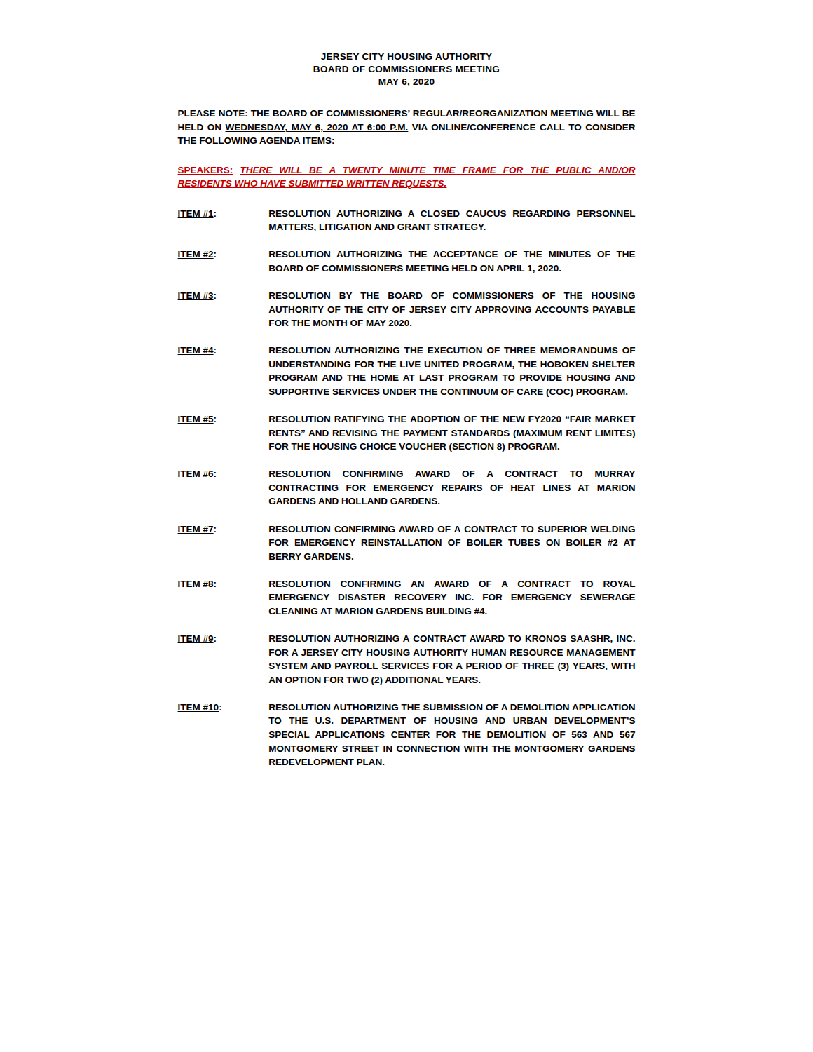JERSEY CITY HOUSING AUTHORITY
BOARD OF COMMISSIONERS MEETING
MAY 6, 2020
PLEASE NOTE: THE BOARD OF COMMISSIONERS’ REGULAR/REORGANIZATION MEETING WILL BE HELD ON WEDNESDAY, MAY 6, 2020 AT 6:00 P.M. VIA ONLINE/CONFERENCE CALL TO CONSIDER THE FOLLOWING AGENDA ITEMS:
SPEAKERS: THERE WILL BE A TWENTY MINUTE TIME FRAME FOR THE PUBLIC AND/OR RESIDENTS WHO HAVE SUBMITTED WRITTEN REQUESTS.
| ITEM #1 : | RESOLUTION AUTHORIZING A CLOSED CAUCUS REGARDING PERSONNEL MATTERS, LITIGATION AND GRANT STRATEGY. |
| ITEM #2 : | RESOLUTION AUTHORIZING THE ACCEPTANCE OF THE MINUTES OF THE BOARD OF COMMISSIONERS MEETING HELD ON APRIL 1, 2020. |
| ITEM #3 : | RESOLUTION BY THE BOARD OF COMMISSIONERS OF THE HOUSING AUTHORITY OF THE CITY OF JERSEY CITY APPROVING ACCOUNTS PAYABLE FOR THE MONTH OF MAY 2020. |
| ITEM #4 : | RESOLUTION AUTHORIZING THE EXECUTION OF THREE MEMORANDUMS OF UNDERSTANDING FOR THE LIVE UNITED PROGRAM, THE HOBOKEN SHELTER PROGRAM AND THE HOME AT LAST PROGRAM TO PROVIDE HOUSING AND SUPPORTIVE SERVICES UNDER THE CONTINUUM OF CARE (COC) PROGRAM. |
| ITEM #5 : | RESOLUTION RATIFYING THE ADOPTION OF THE NEW FY2020 “FAIR MARKET RENTS” AND REVISING THE PAYMENT STANDARDS (MAXIMUM RENT LIMITES) FOR THE HOUSING CHOICE VOUCHER (SECTION 8) PROGRAM. |
| ITEM #6 : | RESOLUTION CONFIRMING AWARD OF A CONTRACT TO MURRAY CONTRACTING FOR EMERGENCY REPAIRS OF HEAT LINES AT MARION GARDENS AND HOLLAND GARDENS. |
| ITEM #7 : | RESOLUTION CONFIRMING AWARD OF A CONTRACT TO SUPERIOR WELDING FOR EMERGENCY REINSTALLATION OF BOILER TUBES ON BOILER #2 AT BERRY GARDENS. |
| ITEM #8 : | RESOLUTION CONFIRMING AN AWARD OF A CONTRACT TO ROYAL EMERGENCY DISASTER RECOVERY INC. FOR EMERGENCY SEWERAGE CLEANING AT MARION GARDENS BUILDING #4. |
| ITEM #9 : | RESOLUTION AUTHORIZING A CONTRACT AWARD TO KRONOS SAASHR, INC. FOR A JERSEY CITY HOUSING AUTHORITY HUMAN RESOURCE MANAGEMENT SYSTEM AND PAYROLL SERVICES FOR A PERIOD OF THREE (3) YEARS, WITH AN OPTION FOR TWO (2) ADDITIONAL YEARS. |
| ITEM #10 : | RESOLUTION AUTHORIZING THE SUBMISSION OF A DEMOLITION APPLICATION TO THE U.S. DEPARTMENT OF HOUSING AND URBAN DEVELOPMENT’S SPECIAL APPLICATIONS CENTER FOR THE DEMOLITION OF 563 AND 567 MONTGOMERY STREET IN CONNECTION WITH THE MONTGOMERY GARDENS REDEVELOPMENT PLAN. |